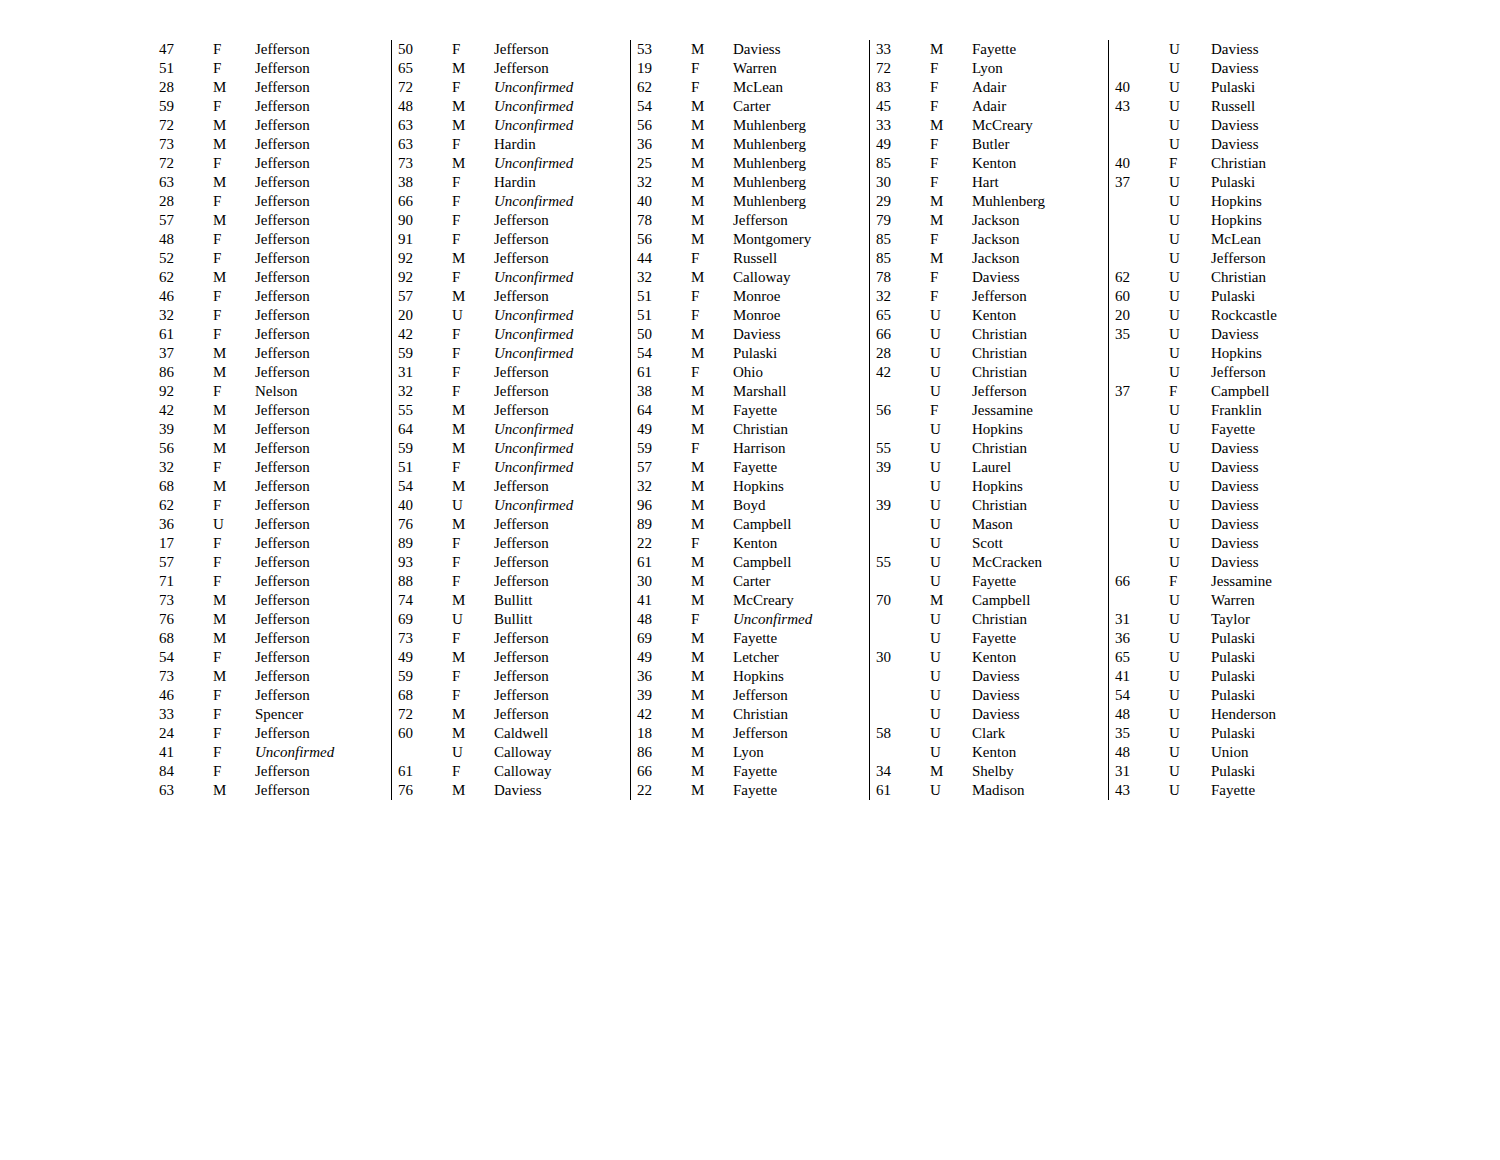| 47 | F | Jefferson | 50 | F | Jefferson | 53 | M | Daviess | 33 | M | Fayette | | U | Daviess |
| 51 | F | Jefferson | 65 | M | Jefferson | 19 | F | Warren | 72 | F | Lyon | | U | Daviess |
| 28 | M | Jefferson | 72 | F | Unconfirmed | 62 | F | McLean | 83 | F | Adair | 40 | U | Pulaski |
| 59 | F | Jefferson | 48 | M | Unconfirmed | 54 | M | Carter | 45 | F | Adair | 43 | U | Russell |
| 72 | M | Jefferson | 63 | M | Unconfirmed | 56 | M | Muhlenberg | 33 | M | McCreary | | U | Daviess |
| 73 | M | Jefferson | 63 | F | Hardin | 36 | M | Muhlenberg | 49 | F | Butler | | U | Daviess |
| 72 | F | Jefferson | 73 | M | Unconfirmed | 25 | M | Muhlenberg | 85 | F | Kenton | 40 | F | Christian |
| 63 | M | Jefferson | 38 | F | Hardin | 32 | M | Muhlenberg | 30 | F | Hart | 37 | U | Pulaski |
| 28 | F | Jefferson | 66 | F | Unconfirmed | 40 | M | Muhlenberg | 29 | M | Muhlenberg | | U | Hopkins |
| 57 | M | Jefferson | 90 | F | Jefferson | 78 | M | Jefferson | 79 | M | Jackson | | U | Hopkins |
| 48 | F | Jefferson | 91 | F | Jefferson | 56 | M | Montgomery | 85 | F | Jackson | | U | McLean |
| 52 | F | Jefferson | 92 | M | Jefferson | 44 | F | Russell | 85 | M | Jackson | | U | Jefferson |
| 62 | M | Jefferson | 92 | F | Unconfirmed | 32 | M | Calloway | 78 | F | Daviess | 62 | U | Christian |
| 46 | F | Jefferson | 57 | M | Jefferson | 51 | F | Monroe | 32 | F | Jefferson | 60 | U | Pulaski |
| 32 | F | Jefferson | 20 | U | Unconfirmed | 51 | F | Monroe | 65 | U | Kenton | 20 | U | Rockcastle |
| 61 | F | Jefferson | 42 | F | Unconfirmed | 50 | M | Daviess | 66 | U | Christian | 35 | U | Daviess |
| 37 | M | Jefferson | 59 | F | Unconfirmed | 54 | M | Pulaski | 28 | U | Christian | | U | Hopkins |
| 86 | M | Jefferson | 31 | F | Jefferson | 61 | F | Ohio | 42 | U | Christian | | U | Jefferson |
| 92 | F | Nelson | 32 | F | Jefferson | 38 | M | Marshall | | U | Jefferson | 37 | F | Campbell |
| 42 | M | Jefferson | 55 | M | Jefferson | 64 | M | Fayette | 56 | F | Jessamine | | U | Franklin |
| 39 | M | Jefferson | 64 | M | Unconfirmed | 49 | M | Christian | | U | Hopkins | | U | Fayette |
| 56 | M | Jefferson | 59 | M | Unconfirmed | 59 | F | Harrison | 55 | U | Christian | | U | Daviess |
| 32 | F | Jefferson | 51 | F | Unconfirmed | 57 | M | Fayette | 39 | U | Laurel | | U | Daviess |
| 68 | M | Jefferson | 54 | M | Jefferson | 32 | M | Hopkins | | U | Hopkins | | U | Daviess |
| 62 | F | Jefferson | 40 | U | Unconfirmed | 96 | M | Boyd | 39 | U | Christian | | U | Daviess |
| 36 | U | Jefferson | 76 | M | Jefferson | 89 | M | Campbell | | U | Mason | | U | Daviess |
| 17 | F | Jefferson | 89 | F | Jefferson | 22 | F | Kenton | | U | Scott | | U | Daviess |
| 57 | F | Jefferson | 93 | F | Jefferson | 61 | M | Campbell | 55 | U | McCracken | | U | Daviess |
| 71 | F | Jefferson | 88 | F | Jefferson | 30 | M | Carter | | U | Fayette | 66 | F | Jessamine |
| 73 | M | Jefferson | 74 | M | Bullitt | 41 | M | McCreary | 70 | M | Campbell | | U | Warren |
| 76 | M | Jefferson | 69 | U | Bullitt | 48 | F | Unconfirmed | | U | Christian | 31 | U | Taylor |
| 68 | M | Jefferson | 73 | F | Jefferson | 69 | M | Fayette | | U | Fayette | 36 | U | Pulaski |
| 54 | F | Jefferson | 49 | M | Jefferson | 49 | M | Letcher | 30 | U | Kenton | 65 | U | Pulaski |
| 73 | M | Jefferson | 59 | F | Jefferson | 36 | M | Hopkins | | U | Daviess | 41 | U | Pulaski |
| 46 | F | Jefferson | 68 | F | Jefferson | 39 | M | Jefferson | | U | Daviess | 54 | U | Pulaski |
| 33 | F | Spencer | 72 | M | Jefferson | 42 | M | Christian | | U | Daviess | 48 | U | Henderson |
| 24 | F | Jefferson | 60 | M | Caldwell | 18 | M | Jefferson | 58 | U | Clark | 35 | U | Pulaski |
| 41 | F | Unconfirmed | | U | Calloway | 86 | M | Lyon | | U | Kenton | 48 | U | Union |
| 84 | F | Jefferson | 61 | F | Calloway | 66 | M | Fayette | 34 | M | Shelby | 31 | U | Pulaski |
| 63 | M | Jefferson | 76 | M | Daviess | 22 | M | Fayette | 61 | U | Madison | 43 | U | Fayette |